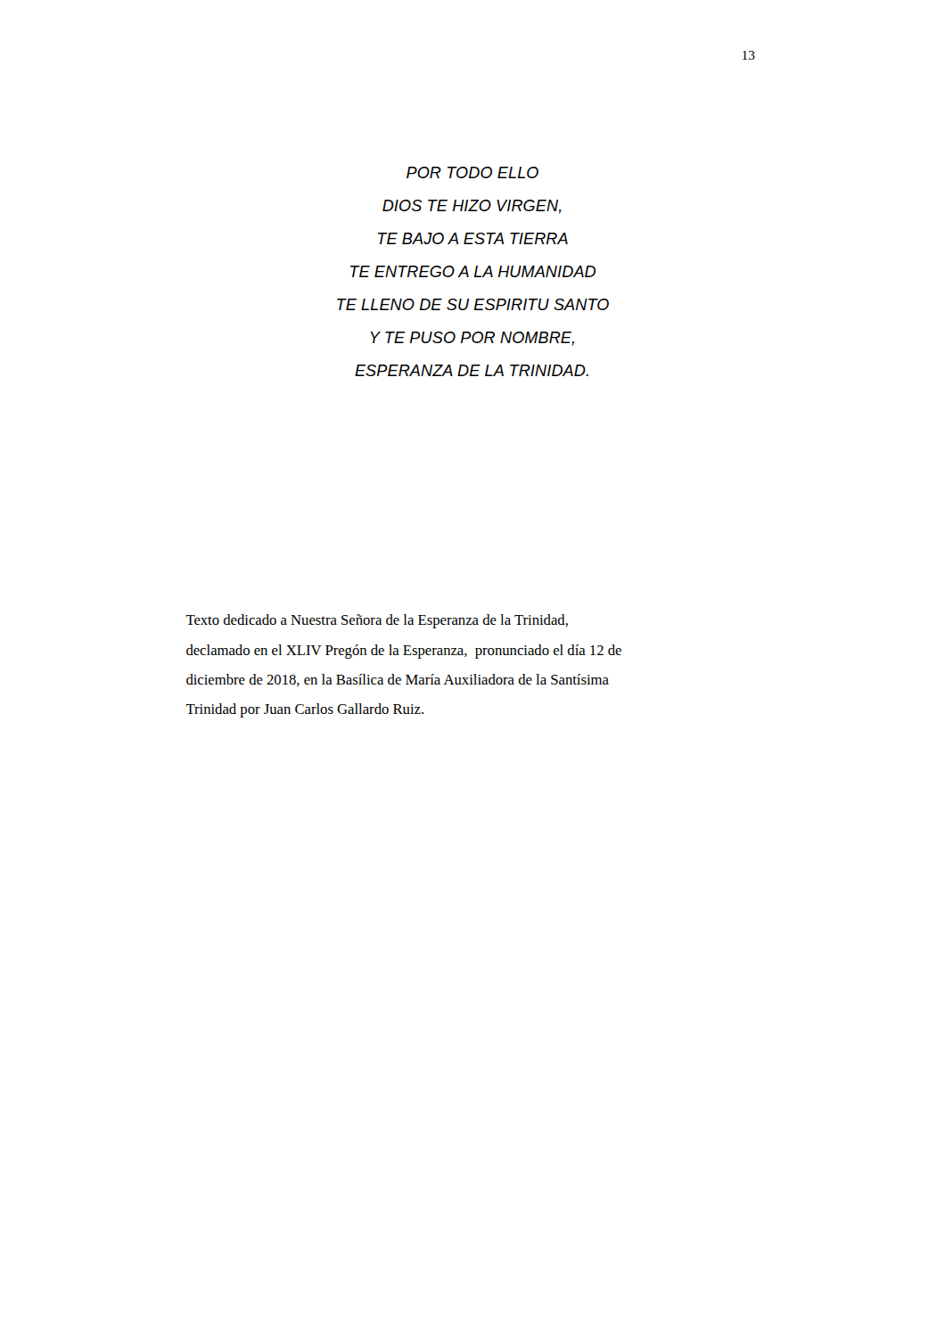13
POR TODO ELLO
DIOS TE HIZO VIRGEN,
TE BAJO A ESTA TIERRA
TE ENTREGO A LA HUMANIDAD
TE LLENO DE SU ESPIRITU SANTO
Y TE PUSO POR NOMBRE,
ESPERANZA DE LA TRINIDAD.
Texto dedicado a Nuestra Señora de la Esperanza de la Trinidad,
declamado en el XLIV Pregón de la Esperanza, pronunciado el día 12 de
diciembre de 2018, en la Basílica de María Auxiliadora de la Santísima
Trinidad por Juan Carlos Gallardo Ruiz.